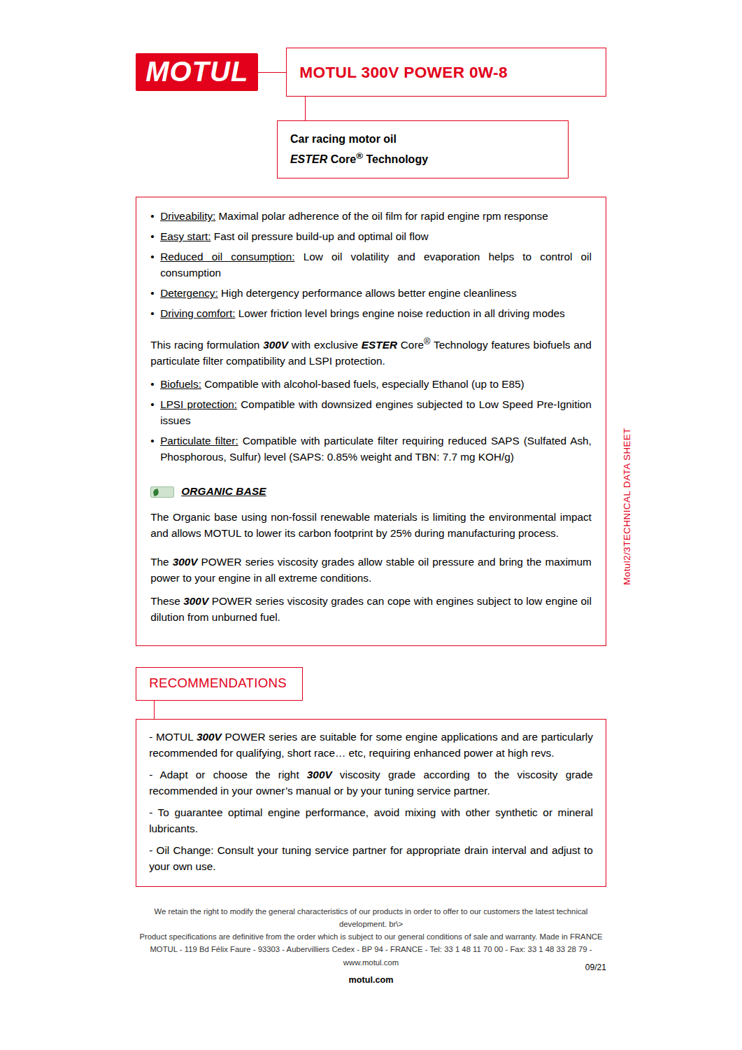Motul 2/3 TECHNICAL DATA SHEET
MOTUL
MOTUL 300V POWER 0W-8
Car racing motor oil
ESTER Core® Technology
Driveability: Maximal polar adherence of the oil film for rapid engine rpm response
Easy start: Fast oil pressure build-up and optimal oil flow
Reduced oil consumption: Low oil volatility and evaporation helps to control oil consumption
Detergency: High detergency performance allows better engine cleanliness
Driving comfort: Lower friction level brings engine noise reduction in all driving modes
This racing formulation 300V with exclusive ESTER Core® Technology features biofuels and particulate filter compatibility and LSPI protection.
Biofuels: Compatible with alcohol-based fuels, especially Ethanol (up to E85)
LPSI protection: Compatible with downsized engines subjected to Low Speed Pre-Ignition issues
Particulate filter: Compatible with particulate filter requiring reduced SAPS (Sulfated Ash, Phosphorous, Sulfur) level (SAPS: 0.85% weight and TBN: 7.7 mg KOH/g)
ORGANIC BASE
The Organic base using non-fossil renewable materials is limiting the environmental impact and allows MOTUL to lower its carbon footprint by 25% during manufacturing process.
The 300V POWER series viscosity grades allow stable oil pressure and bring the maximum power to your engine in all extreme conditions.
These 300V POWER series viscosity grades can cope with engines subject to low engine oil dilution from unburned fuel.
RECOMMENDATIONS
- MOTUL 300V POWER series are suitable for some engine applications and are particularly recommended for qualifying, short race… etc, requiring enhanced power at high revs.
- Adapt or choose the right 300V viscosity grade according to the viscosity grade recommended in your owner’s manual or by your tuning service partner.
- To guarantee optimal engine performance, avoid mixing with other synthetic or mineral lubricants.
- Oil Change: Consult your tuning service partner for appropriate drain interval and adjust to your own use.
09/21
We retain the right to modify the general characteristics of our products in order to offer to our customers the latest technical development. br\>
Product specifications are definitive from the order which is subject to our general conditions of sale and warranty. Made in FRANCE
MOTUL - 119 Bd Félix Faure - 93303 - Aubervilliers Cedex - BP 94 - FRANCE - Tel: 33 1 48 11 70 00 - Fax: 33 1 48 33 28 79 - www.motul.com
motul.com